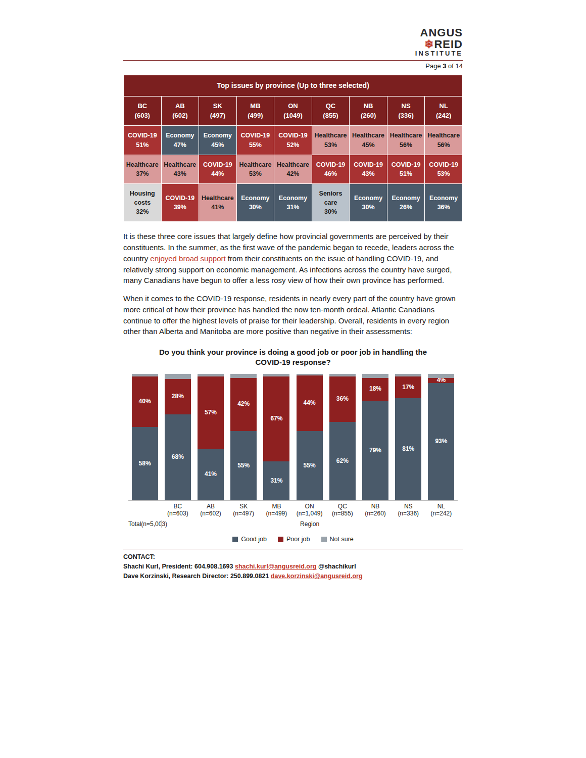ANGUS
❄REID
INSTITUTE
Page 3 of 14
| Top issues by province (Up to three selected) |
| BC (603) | AB (602) | SK (497) | MB (499) | ON (1049) | QC (855) | NB (260) | NS (336) | NL (242) |
| COVID-19 51% | Economy 47% | Economy 45% | COVID-19 55% | COVID-19 52% | Healthcare 53% | Healthcare 45% | Healthcare 56% | Healthcare 56% |
| Healthcare 37% | Healthcare 43% | COVID-19 44% | Healthcare 53% | Healthcare 42% | COVID-19 46% | COVID-19 43% | COVID-19 51% | COVID-19 53% |
| Housing costs 32% | COVID-19 39% | Healthcare 41% | Economy 30% | Economy 31% | Seniors care 30% | Economy 30% | Economy 26% | Economy 36% |
It is these three core issues that largely define how provincial governments are perceived by their constituents. In the summer, as the first wave of the pandemic began to recede, leaders across the country enjoyed broad support from their constituents on the issue of handling COVID-19, and relatively strong support on economic management. As infections across the country have surged, many Canadians have begun to offer a less rosy view of how their own province has performed.
When it comes to the COVID-19 response, residents in nearly every part of the country have grown more critical of how their province has handled the now ten-month ordeal. Atlantic Canadians continue to offer the highest levels of praise for their leadership. Overall, residents in every region other than Alberta and Manitoba are more positive than negative in their assessments:
Do you think your province is doing a good job or poor job in handling the
COVID-19 response?
40%
58%
28%
68%
57%
41%
42%
55%
67%
31%
44%
55%
36%
62%
18%
79%
17%
81%
4%
93%
BC(n=603)
AB(n=602)
SK(n=497)
MB(n=499)
ON(n=1,049)
QC(n=855)
NB(n=260)
NS(n=336)
NL(n=242)
Total(n=5,003)
Region
Good job
Poor job
Not sure
CONTACT:
Shachi Kurl, President: 604.908.1693 shachi.kurl@angusreid.org @shachikurl
Dave Korzinski, Research Director: 250.899.0821 dave.korzinski@angusreid.org